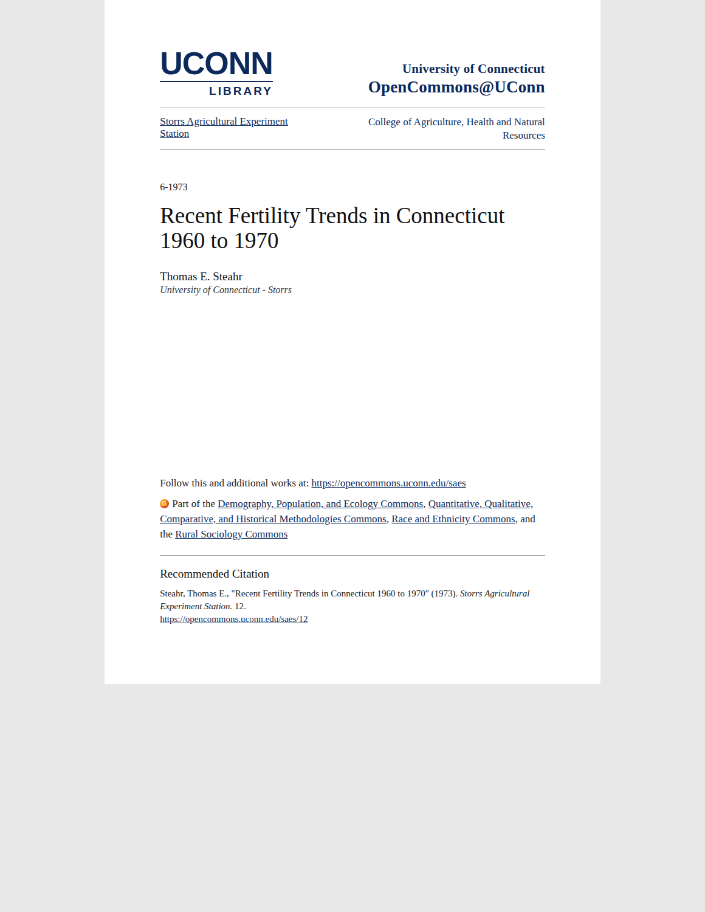UCONN
LIBRARY
University of Connecticut
OpenCommons@UConn
Storrs Agricultural Experiment Station
College of Agriculture, Health and Natural Resources
6-1973
Recent Fertility Trends in Connecticut 1960 to 1970
Thomas E. Steahr
University of Connecticut - Storrs
Follow this and additional works at: https://opencommons.uconn.edu/saes
Part of the Demography, Population, and Ecology Commons, Quantitative, Qualitative, Comparative, and Historical Methodologies Commons, Race and Ethnicity Commons, and the Rural Sociology Commons
Recommended Citation
Steahr, Thomas E., "Recent Fertility Trends in Connecticut 1960 to 1970" (1973). Storrs Agricultural Experiment Station. 12.
https://opencommons.uconn.edu/saes/12